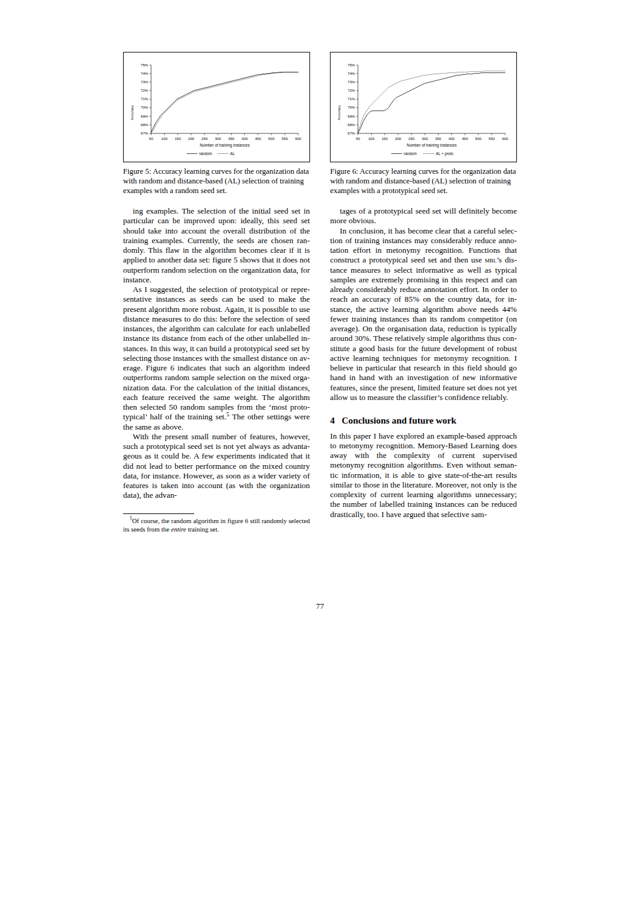Accuracy 67% 68% 69% 70% 71% 72% 73% 74% 75% 50 100 150 200 250 300 350 400 450 500 550 600 Number of training instances random AL
Figure 5: Accuracy learning curves for the organization data with random and distance-based (AL) selection of training examples with a random seed set.
Accuracy 67% 68% 69% 70% 71% 72% 73% 74% 75% 50 100 150 200 250 300 350 400 450 500 550 600 Number of training instances random AL + proto
Figure 6: Accuracy learning curves for the organization data with random and distance-based (AL) selection of training examples with a prototypical seed set.
ing examples. The selection of the initial seed set in particular can be improved upon: ideally, this seed set should take into account the overall distribution of the training examples. Currently, the seeds are chosen randomly. This flaw in the algorithm becomes clear if it is applied to another data set: figure 5 shows that it does not outperform random selection on the organization data, for instance.
As I suggested, the selection of prototypical or representative instances as seeds can be used to make the present algorithm more robust. Again, it is possible to use distance measures to do this: before the selection of seed instances, the algorithm can calculate for each unlabelled instance its distance from each of the other unlabelled instances. In this way, it can build a prototypical seed set by selecting those instances with the smallest distance on average. Figure 6 indicates that such an algorithm indeed outperforms random sample selection on the mixed organization data. For the calculation of the initial distances, each feature received the same weight. The algorithm then selected 50 random samples from the ‘most prototypical’ half of the training set.5 The other settings were the same as above.
With the present small number of features, however, such a prototypical seed set is not yet always as advantageous as it could be. A few experiments indicated that it did not lead to better performance on the mixed country data, for instance. However, as soon as a wider variety of features is taken into account (as with the organization data), the advan-
5Of course, the random algorithm in figure 6 still randomly selected its seeds from the entire training set.
tages of a prototypical seed set will definitely become more obvious.
In conclusion, it has become clear that a careful selection of training instances may considerably reduce annotation effort in metonymy recognition. Functions that construct a prototypical seed set and then use mbl’s distance measures to select informative as well as typical samples are extremely promising in this respect and can already considerably reduce annotation effort. In order to reach an accuracy of 85% on the country data, for instance, the active learning algorithm above needs 44% fewer training instances than its random competitor (on average). On the organisation data, reduction is typically around 30%. These relatively simple algorithms thus constitute a good basis for the future development of robust active learning techniques for metonymy recognition. I believe in particular that research in this field should go hand in hand with an investigation of new informative features, since the present, limited feature set does not yet allow us to measure the classifier’s confidence reliably.
4 Conclusions and future work
In this paper I have explored an example-based approach to metonymy recognition. Memory-Based Learning does away with the complexity of current supervised metonymy recognition algorithms. Even without semantic information, it is able to give state-of-the-art results similar to those in the literature. Moreover, not only is the complexity of current learning algorithms unnecessary; the number of labelled training instances can be reduced drastically, too. I have argued that selective sam-
77